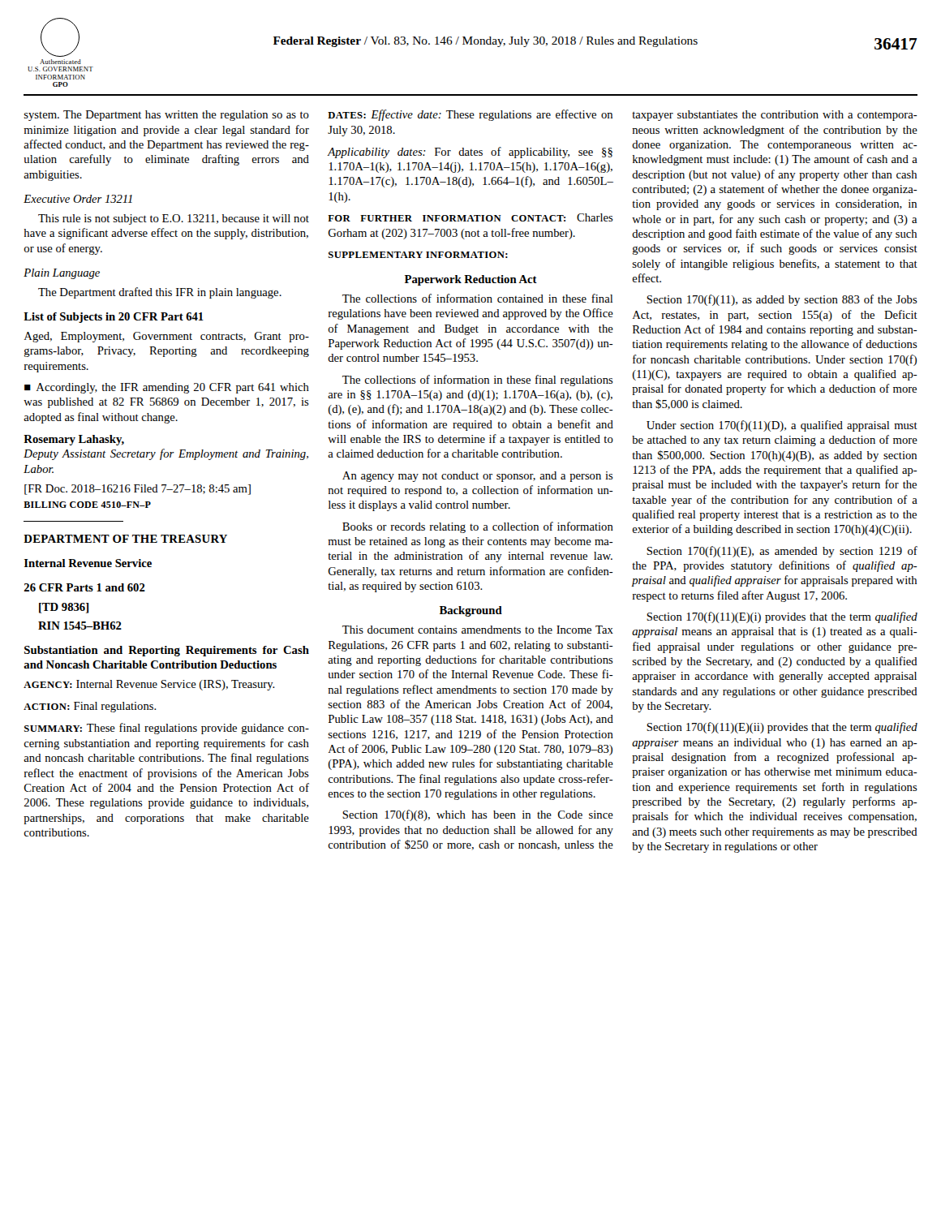Authenticated
U.S. GOVERNMENT
INFORMATION
GPO
Federal Register / Vol. 83, No. 146 / Monday, July 30, 2018 / Rules and Regulations
36417
system. The Department has written the regulation so as to minimize litigation and provide a clear legal standard for affected conduct, and the Department has reviewed the regulation carefully to eliminate drafting errors and ambiguities.
Executive Order 13211
This rule is not subject to E.O. 13211, because it will not have a significant adverse effect on the supply, distribution, or use of energy.
Plain Language
The Department drafted this IFR in plain language.
List of Subjects in 20 CFR Part 641
Aged, Employment, Government contracts, Grant programs-labor, Privacy, Reporting and recordkeeping requirements.
Accordingly, the IFR amending 20 CFR part 641 which was published at 82 FR 56869 on December 1, 2017, is adopted as final without change.
Rosemary Lahasky,
Deputy Assistant Secretary for Employment and Training, Labor.
[FR Doc. 2018–16216 Filed 7–27–18; 8:45 am]
BILLING CODE 4510–FN–P
DEPARTMENT OF THE TREASURY
Internal Revenue Service
26 CFR Parts 1 and 602
[TD 9836]
RIN 1545–BH62
Substantiation and Reporting Requirements for Cash and Noncash Charitable Contribution Deductions
AGENCY: Internal Revenue Service (IRS), Treasury.
ACTION: Final regulations.
SUMMARY: These final regulations provide guidance concerning substantiation and reporting requirements for cash and noncash charitable contributions. The final regulations reflect the enactment of provisions of the American Jobs Creation Act of 2004 and the Pension Protection Act of 2006. These regulations provide guidance to individuals, partnerships, and corporations that make charitable contributions.
DATES: Effective date: These regulations are effective on July 30, 2018.
Applicability dates: For dates of applicability, see §§ 1.170A–1(k), 1.170A–14(j), 1.170A–15(h), 1.170A–16(g), 1.170A–17(c), 1.170A–18(d), 1.664–1(f), and 1.6050L–1(h).
FOR FURTHER INFORMATION CONTACT: Charles Gorham at (202) 317–7003 (not a toll-free number).
SUPPLEMENTARY INFORMATION:
Paperwork Reduction Act
The collections of information contained in these final regulations have been reviewed and approved by the Office of Management and Budget in accordance with the Paperwork Reduction Act of 1995 (44 U.S.C. 3507(d)) under control number 1545–1953.
The collections of information in these final regulations are in §§ 1.170A–15(a) and (d)(1); 1.170A–16(a), (b), (c), (d), (e), and (f); and 1.170A–18(a)(2) and (b). These collections of information are required to obtain a benefit and will enable the IRS to determine if a taxpayer is entitled to a claimed deduction for a charitable contribution.
An agency may not conduct or sponsor, and a person is not required to respond to, a collection of information unless it displays a valid control number.
Books or records relating to a collection of information must be retained as long as their contents may become material in the administration of any internal revenue law. Generally, tax returns and return information are confidential, as required by section 6103.
Background
This document contains amendments to the Income Tax Regulations, 26 CFR parts 1 and 602, relating to substantiating and reporting deductions for charitable contributions under section 170 of the Internal Revenue Code. These final regulations reflect amendments to section 170 made by section 883 of the American Jobs Creation Act of 2004, Public Law 108–357 (118 Stat. 1418, 1631) (Jobs Act), and sections 1216, 1217, and 1219 of the Pension Protection Act of 2006, Public Law 109–280 (120 Stat. 780, 1079–83) (PPA), which added new rules for substantiating charitable contributions. The final regulations also update cross-references to the section 170 regulations in other regulations.
Section 170(f)(8), which has been in the Code since 1993, provides that no deduction shall be allowed for any contribution of $250 or more, cash or noncash, unless the taxpayer substantiates the contribution with a contemporaneous written acknowledgment of the contribution by the donee organization. The contemporaneous written acknowledgment must include: (1) The amount of cash and a description (but not value) of any property other than cash contributed; (2) a statement of whether the donee organization provided any goods or services in consideration, in whole or in part, for any such cash or property; and (3) a description and good faith estimate of the value of any such goods or services or, if such goods or services consist solely of intangible religious benefits, a statement to that effect.
Section 170(f)(11), as added by section 883 of the Jobs Act, restates, in part, section 155(a) of the Deficit Reduction Act of 1984 and contains reporting and substantiation requirements relating to the allowance of deductions for noncash charitable contributions. Under section 170(f)(11)(C), taxpayers are required to obtain a qualified appraisal for donated property for which a deduction of more than $5,000 is claimed.
Under section 170(f)(11)(D), a qualified appraisal must be attached to any tax return claiming a deduction of more than $500,000. Section 170(h)(4)(B), as added by section 1213 of the PPA, adds the requirement that a qualified appraisal must be included with the taxpayer's return for the taxable year of the contribution for any contribution of a qualified real property interest that is a restriction as to the exterior of a building described in section 170(h)(4)(C)(ii).
Section 170(f)(11)(E), as amended by section 1219 of the PPA, provides statutory definitions of qualified appraisal and qualified appraiser for appraisals prepared with respect to returns filed after August 17, 2006.
Section 170(f)(11)(E)(i) provides that the term qualified appraisal means an appraisal that is (1) treated as a qualified appraisal under regulations or other guidance prescribed by the Secretary, and (2) conducted by a qualified appraiser in accordance with generally accepted appraisal standards and any regulations or other guidance prescribed by the Secretary.
Section 170(f)(11)(E)(ii) provides that the term qualified appraiser means an individual who (1) has earned an appraisal designation from a recognized professional appraiser organization or has otherwise met minimum education and experience requirements set forth in regulations prescribed by the Secretary, (2) regularly performs appraisals for which the individual receives compensation, and (3) meets such other requirements as may be prescribed by the Secretary in regulations or other